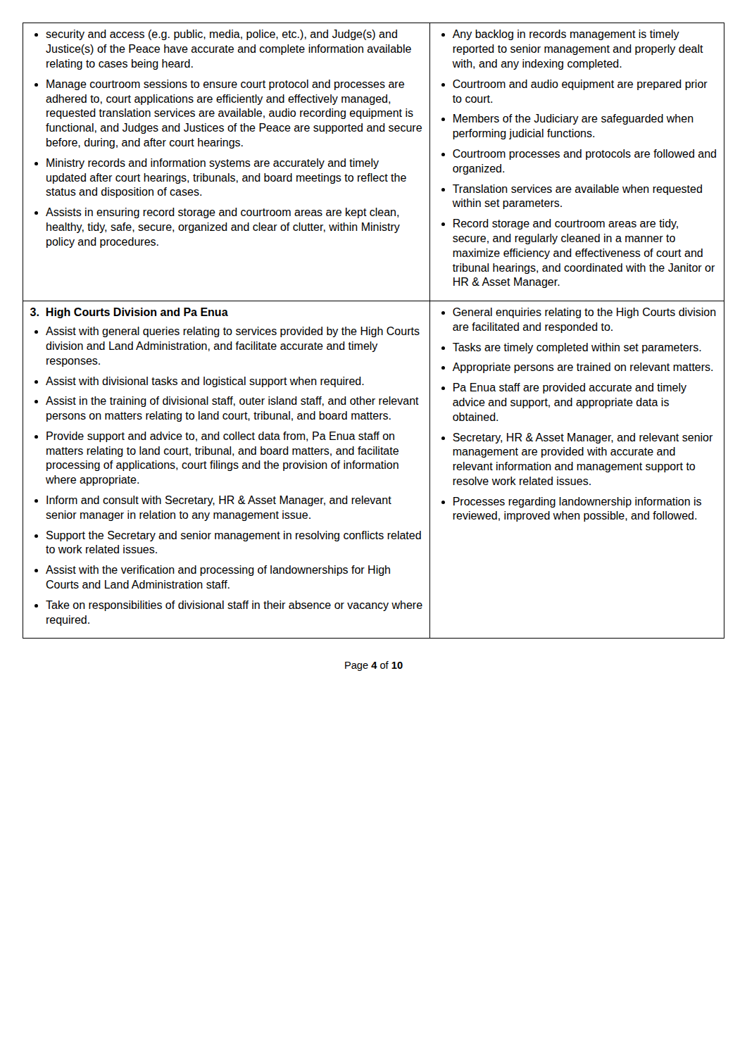| security and access (e.g. public, media, police, etc.), and Judge(s) and Justice(s) of the Peace have accurate and complete information available relating to cases being heard. Manage courtroom sessions to ensure court protocol and processes are adhered to, court applications are efficiently and effectively managed, requested translation services are available, audio recording equipment is functional, and Judges and Justices of the Peace are supported and secure before, during, and after court hearings. Ministry records and information systems are accurately and timely updated after court hearings, tribunals, and board meetings to reflect the status and disposition of cases. Assists in ensuring record storage and courtroom areas are kept clean, healthy, tidy, safe, secure, organized and clear of clutter, within Ministry policy and procedures. | Any backlog in records management is timely reported to senior management and properly dealt with, and any indexing completed. Courtroom and audio equipment are prepared prior to court. Members of the Judiciary are safeguarded when performing judicial functions. Courtroom processes and protocols are followed and organized. Translation services are available when requested within set parameters. Record storage and courtroom areas are tidy, secure, and regularly cleaned in a manner to maximize efficiency and effectiveness of court and tribunal hearings, and coordinated with the Janitor or HR & Asset Manager. |
| 3. High Courts Division and Pa Enua Assist with general queries relating to services provided by the High Courts division and Land Administration, and facilitate accurate and timely responses. Assist with divisional tasks and logistical support when required. Assist in the training of divisional staff, outer island staff, and other relevant persons on matters relating to land court, tribunal, and board matters. Provide support and advice to, and collect data from, Pa Enua staff on matters relating to land court, tribunal, and board matters, and facilitate processing of applications, court filings and the provision of information where appropriate. Inform and consult with Secretary, HR & Asset Manager, and relevant senior manager in relation to any management issue. Support the Secretary and senior management in resolving conflicts related to work related issues. Assist with the verification and processing of landownerships for High Courts and Land Administration staff. Take on responsibilities of divisional staff in their absence or vacancy where required. | General enquiries relating to the High Courts division are facilitated and responded to. Tasks are timely completed within set parameters. Appropriate persons are trained on relevant matters. Pa Enua staff are provided accurate and timely advice and support, and appropriate data is obtained. Secretary, HR & Asset Manager, and relevant senior management are provided with accurate and relevant information and management support to resolve work related issues. Processes regarding landownership information is reviewed, improved when possible, and followed. |
Page 4 of 10